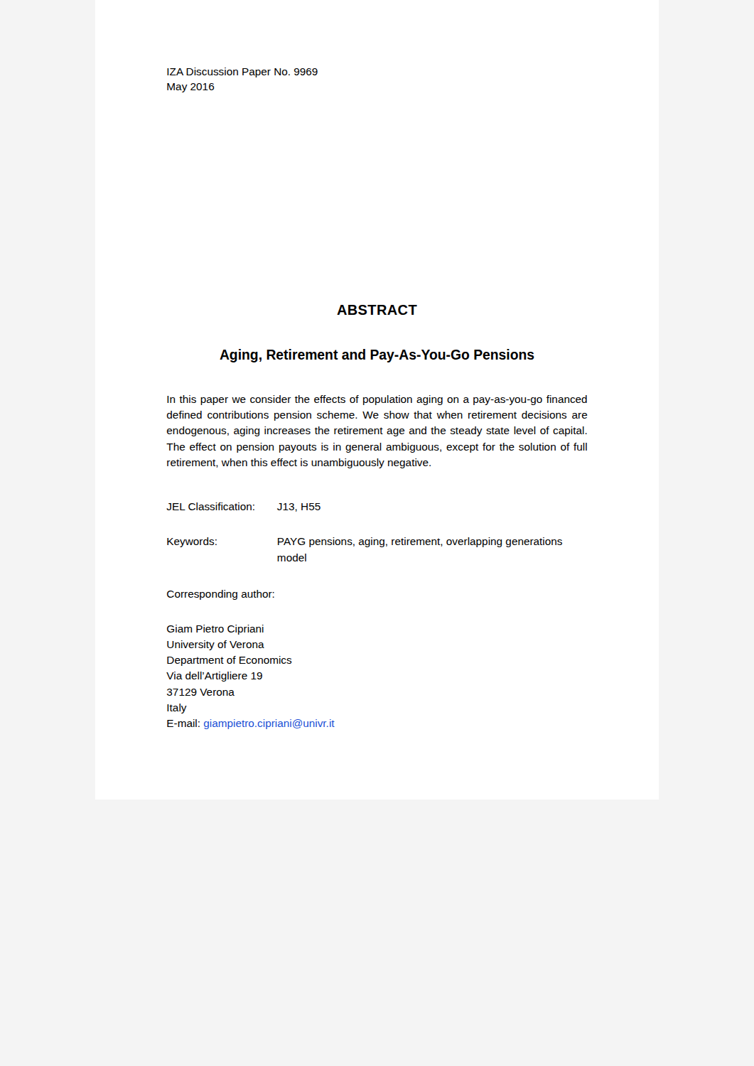IZA Discussion Paper No. 9969
May 2016
ABSTRACT
Aging, Retirement and Pay-As-You-Go Pensions
In this paper we consider the effects of population aging on a pay-as-you-go financed defined contributions pension scheme. We show that when retirement decisions are endogenous, aging increases the retirement age and the steady state level of capital. The effect on pension payouts is in general ambiguous, except for the solution of full retirement, when this effect is unambiguously negative.
JEL Classification:
J13, H55
Keywords:
PAYG pensions, aging, retirement, overlapping generations model
Corresponding author:
Giam Pietro Cipriani
University of Verona
Department of Economics
Via dell’Artigliere 19
37129 Verona
Italy
E-mail: giampietro.cipriani@univr.it